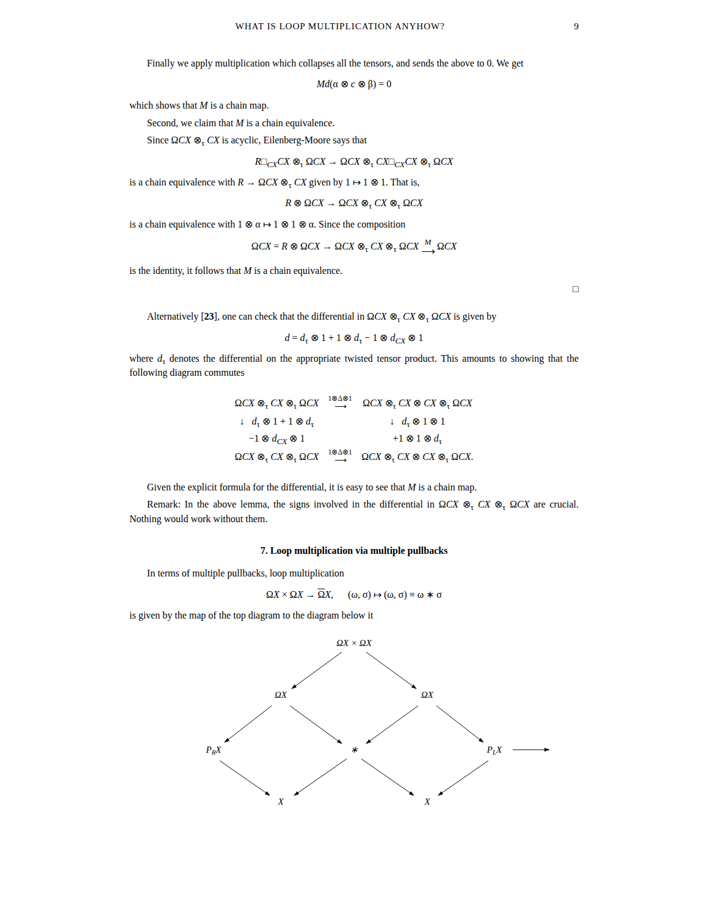WHAT IS LOOP MULTIPLICATION ANYHOW? 9
Finally we apply multiplication which collapses all the tensors, and sends the above to 0. We get
Md(α ⊗ c ⊗ β) = 0
which shows that M is a chain map.
Second, we claim that M is a chain equivalence.
Since ΩCX ⊗τ CX is acyclic, Eilenberg-Moore says that
R□CXCX ⊗τ ΩCX → ΩCX ⊗τ CX□CXCX ⊗τ ΩCX
is a chain equivalence with R → ΩCX ⊗τ CX given by 1 ↦ 1 ⊗ 1. That is,
R ⊗ ΩCX → ΩCX ⊗τ CX ⊗τ ΩCX
is a chain equivalence with 1 ⊗ α ↦ 1 ⊗ 1 ⊗ α. Since the composition
ΩCX = R ⊗ ΩCX → ΩCX ⊗τ CX ⊗τ ΩCX M⟶ ΩCX
is the identity, it follows that M is a chain equivalence.
□
Alternatively [23], one can check that the differential in ΩCX ⊗τ CX ⊗τ ΩCX is given by
d = dτ ⊗ 1 + 1 ⊗ dτ − 1 ⊗ dCX ⊗ 1
where dτ denotes the differential on the appropriate twisted tensor product. This amounts to showing that the following diagram commutes
| Ω CX ⊗ τ CX ⊗ τ Ω CX | 1⊗Δ⊗1 ⟶ | Ω CX ⊗ τ CX ⊗ CX ⊗ τ Ω CX |
| ↓ d τ ⊗ 1 + 1 ⊗ d τ | | ↓ d τ ⊗ 1 ⊗ 1 |
| −1 ⊗ d CX ⊗ 1 | | +1 ⊗ 1 ⊗ d τ |
| Ω CX ⊗ τ CX ⊗ τ Ω CX | 1⊗Δ⊗1 ⟶ | Ω CX ⊗ τ CX ⊗ CX ⊗ τ Ω CX . |
Given the explicit formula for the differential, it is easy to see that M is a chain map.
Remark: In the above lemma, the signs involved in the differential in ΩCX ⊗τ CX ⊗τ ΩCX are crucial. Nothing would work without them.
7. Loop multiplication via multiple pullbacks
In terms of multiple pullbacks, loop multiplication
ΩX × ΩX → ΩX, (ω, σ) ↦ (ω, σ) ≡ ω ∗ σ
is given by the map of the top diagram to the diagram below it
ΩX × ΩX ΩX ΩX PRX ∗ PLX X X